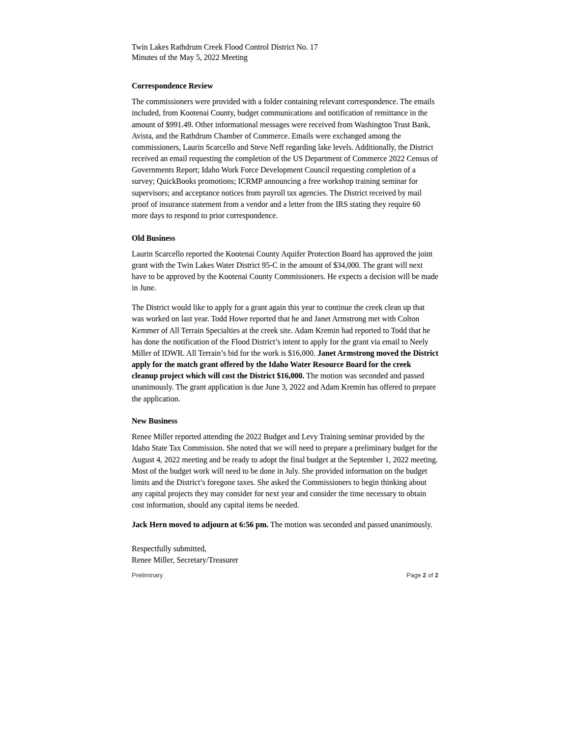Twin Lakes Rathdrum Creek Flood Control District No. 17
Minutes of the May 5, 2022 Meeting
Correspondence Review
The commissioners were provided with a folder containing relevant correspondence. The emails included, from Kootenai County, budget communications and notification of remittance in the amount of $991.49. Other informational messages were received from Washington Trust Bank, Avista, and the Rathdrum Chamber of Commerce. Emails were exchanged among the commissioners, Laurin Scarcello and Steve Neff regarding lake levels. Additionally, the District received an email requesting the completion of the US Department of Commerce 2022 Census of Governments Report; Idaho Work Force Development Council requesting completion of a survey; QuickBooks promotions; ICRMP announcing a free workshop training seminar for supervisors; and acceptance notices from payroll tax agencies. The District received by mail proof of insurance statement from a vendor and a letter from the IRS stating they require 60 more days to respond to prior correspondence.
Old Business
Laurin Scarcello reported the Kootenai County Aquifer Protection Board has approved the joint grant with the Twin Lakes Water District 95-C in the amount of $34,000. The grant will next have to be approved by the Kootenai County Commissioners. He expects a decision will be made in June.
The District would like to apply for a grant again this year to continue the creek clean up that was worked on last year. Todd Howe reported that he and Janet Armstrong met with Colton Kemmer of All Terrain Specialties at the creek site. Adam Kremin had reported to Todd that he has done the notification of the Flood District’s intent to apply for the grant via email to Neely Miller of IDWR. All Terrain’s bid for the work is $16,000. Janet Armstrong moved the District apply for the match grant offered by the Idaho Water Resource Board for the creek cleanup project which will cost the District $16,000. The motion was seconded and passed unanimously. The grant application is due June 3, 2022 and Adam Kremin has offered to prepare the application.
New Business
Renee Miller reported attending the 2022 Budget and Levy Training seminar provided by the Idaho State Tax Commission. She noted that we will need to prepare a preliminary budget for the August 4, 2022 meeting and be ready to adopt the final budget at the September 1, 2022 meeting. Most of the budget work will need to be done in July. She provided information on the budget limits and the District’s foregone taxes. She asked the Commissioners to begin thinking about any capital projects they may consider for next year and consider the time necessary to obtain cost information, should any capital items be needed.
Jack Hern moved to adjourn at 6:56 pm. The motion was seconded and passed unanimously.
Respectfully submitted,
Renee Miller, Secretary/Treasurer
Preliminary Page 2 of 2